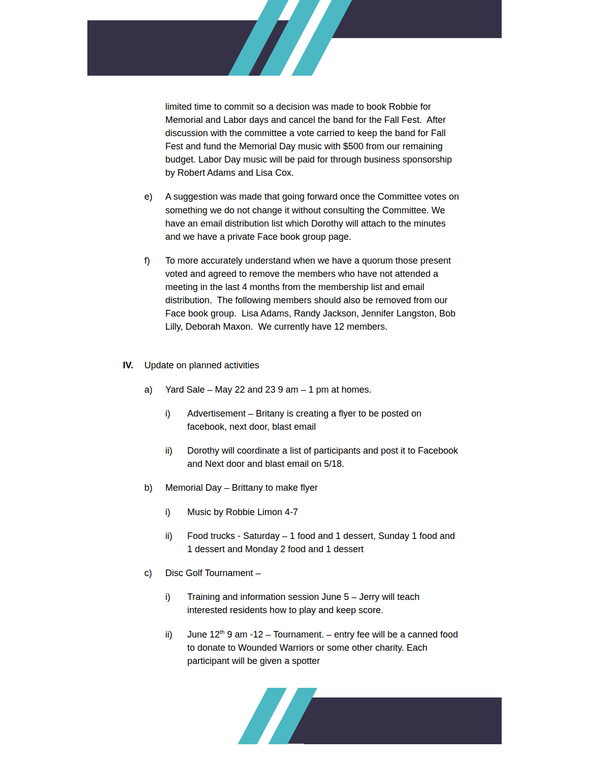limited time to commit so a decision was made to book Robbie for Memorial and Labor days and cancel the band for the Fall Fest. After discussion with the committee a vote carried to keep the band for Fall Fest and fund the Memorial Day music with $500 from our remaining budget. Labor Day music will be paid for through business sponsorship by Robert Adams and Lisa Cox.
e) A suggestion was made that going forward once the Committee votes on something we do not change it without consulting the Committee. We have an email distribution list which Dorothy will attach to the minutes and we have a private Face book group page.
f) To more accurately understand when we have a quorum those present voted and agreed to remove the members who have not attended a meeting in the last 4 months from the membership list and email distribution. The following members should also be removed from our Face book group. Lisa Adams, Randy Jackson, Jennifer Langston, Bob Lilly, Deborah Maxon. We currently have 12 members.
IV. Update on planned activities
a) Yard Sale – May 22 and 23 9 am – 1 pm at homes.
i) Advertisement – Britany is creating a flyer to be posted on facebook, next door, blast email
ii) Dorothy will coordinate a list of participants and post it to Facebook and Next door and blast email on 5/18.
b) Memorial Day – Brittany to make flyer
i) Music by Robbie Limon 4-7
ii) Food trucks - Saturday – 1 food and 1 dessert, Sunday 1 food and 1 dessert and Monday 2 food and 1 dessert
c) Disc Golf Tournament –
i) Training and information session June 5 – Jerry will teach interested residents how to play and keep score.
ii) June 12th 9 am -12 – Tournament. – entry fee will be a canned food to donate to Wounded Warriors or some other charity. Each participant will be given a spotter